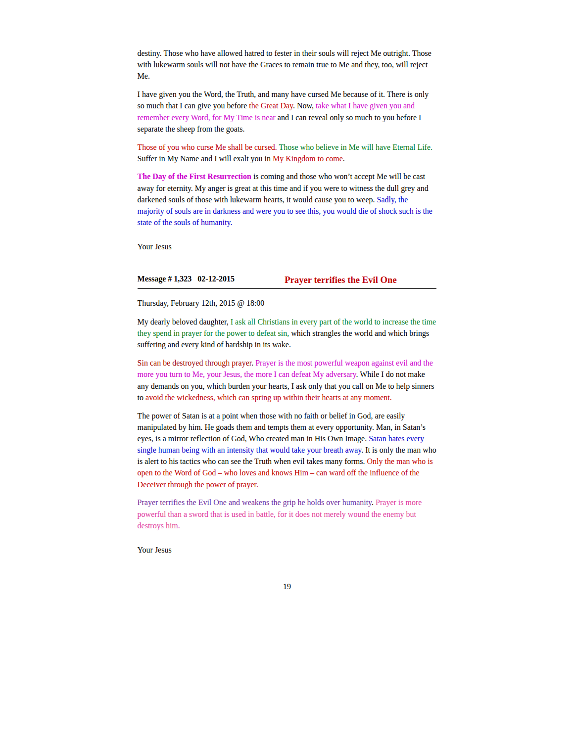destiny. Those who have allowed hatred to fester in their souls will reject Me outright. Those with lukewarm souls will not have the Graces to remain true to Me and they, too, will reject Me.
I have given you the Word, the Truth, and many have cursed Me because of it. There is only so much that I can give you before the Great Day. Now, take what I have given you and remember every Word, for My Time is near and I can reveal only so much to you before I separate the sheep from the goats.
Those of you who curse Me shall be cursed. Those who believe in Me will have Eternal Life. Suffer in My Name and I will exalt you in My Kingdom to come.
The Day of the First Resurrection is coming and those who won’t accept Me will be cast away for eternity. My anger is great at this time and if you were to witness the dull grey and darkened souls of those with lukewarm hearts, it would cause you to weep. Sadly, the majority of souls are in darkness and were you to see this, you would die of shock such is the state of the souls of humanity.
Your Jesus
Message # 1,323 02-12-2015 Prayer terrifies the Evil One
Thursday, February 12th, 2015 @ 18:00
My dearly beloved daughter, I ask all Christians in every part of the world to increase the time they spend in prayer for the power to defeat sin, which strangles the world and which brings suffering and every kind of hardship in its wake.
Sin can be destroyed through prayer. Prayer is the most powerful weapon against evil and the more you turn to Me, your Jesus, the more I can defeat My adversary. While I do not make any demands on you, which burden your hearts, I ask only that you call on Me to help sinners to avoid the wickedness, which can spring up within their hearts at any moment.
The power of Satan is at a point when those with no faith or belief in God, are easily manipulated by him. He goads them and tempts them at every opportunity. Man, in Satan’s eyes, is a mirror reflection of God, Who created man in His Own Image. Satan hates every single human being with an intensity that would take your breath away. It is only the man who is alert to his tactics who can see the Truth when evil takes many forms. Only the man who is open to the Word of God – who loves and knows Him – can ward off the influence of the Deceiver through the power of prayer.
Prayer terrifies the Evil One and weakens the grip he holds over humanity. Prayer is more powerful than a sword that is used in battle, for it does not merely wound the enemy but destroys him.
Your Jesus
19